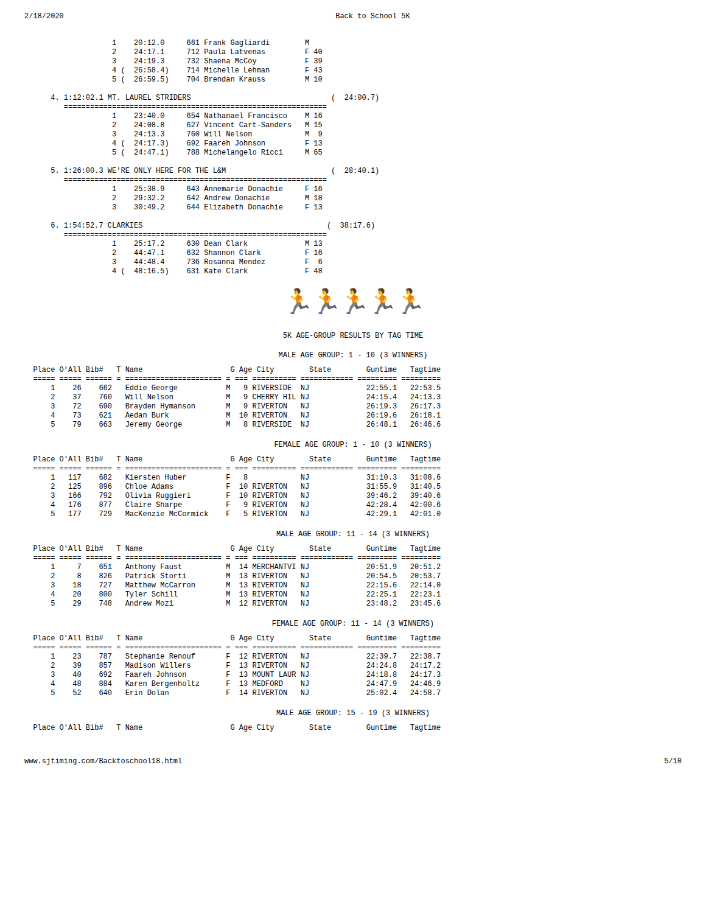2/18/2020
Back to School 5K
                    1    20:12.0     661 Frank Gagliardi        M
                    2    24:17.1     712 Paula Latvenas         F 40
                    3    24:19.3     732 Shaena McCoy           F 39
                    4 (  26:58.4)    714 Michelle Lehman        F 43
                    5 (  26:59.5)    704 Brendan Krauss         M 10

      4. 1:12:02.1 MT. LAUREL STRIDERS                                (  24:00.7)
         ============================================================
                    1    23:40.0     654 Nathanael Francisco    M 16
                    2    24:08.8     627 Vincent Cart-Sanders   M 15
                    3    24:13.3     760 Will Nelson            M  9
                    4 (  24:17.3)    692 Faareh Johnson         F 13
                    5 (  24:47.1)    788 Michelangelo Ricci     M 65

      5. 1:26:00.3 WE'RE ONLY HERE FOR THE L&M                        (  28:40.1)
         ============================================================
                    1    25:38.9     643 Annemarie Donachie     F 16
                    2    29:32.2     642 Andrew Donachie        M 18
                    3    30:49.2     644 Elizabeth Donachie     F 13

      6. 1:54:52.7 CLARKIES                                          (  38:17.6)
         ============================================================
                    1    25:17.2     630 Dean Clark             M 13
                    2    44:47.1     632 Shannon Clark          F 16
                    3    44:48.4     736 Rosanna Mendez         F  6
                    4 (  48:16.5)    631 Kate Clark             F 48
🏃🏃🏃🏃🏃
5K AGE-GROUP RESULTS BY TAG TIME
MALE AGE GROUP: 1 - 10 (3 WINNERS)
  Place O'All Bib#   T Name                    G Age City        State        Guntime   Tagtime
  ===== ===== ====== = ====================== = === ========== ============ ========= =========
      1    26    662   Eddie George           M   9 RIVERSIDE  NJ             22:55.1   22:53.5
      2    37    760   Will Nelson            M   9 CHERRY HIL NJ             24:15.4   24:13.3
      3    72    690   Brayden Hymanson       M   9 RIVERTON   NJ             26:19.3   26:17.3
      4    73    621   Aedan Burk             M  10 RIVERTON   NJ             26:19.6   26:18.1
      5    79    663   Jeremy George          M   8 RIVERSIDE  NJ             26:48.1   26:46.6
FEMALE AGE GROUP: 1 - 10 (3 WINNERS)
  Place O'All Bib#   T Name                    G Age City        State        Guntime   Tagtime
  ===== ===== ====== = ====================== = === ========== ============ ========= =========
      1   117    682   Kiersten Huber         F   8            NJ             31:10.3   31:08.6
      2   125    896   Chloe Adams            F  10 RIVERTON   NJ             31:55.9   31:40.5
      3   166    792   Olivia Ruggieri        F  10 RIVERTON   NJ             39:46.2   39:40.6
      4   176    877   Claire Sharpe          F   9 RIVERTON   NJ             42:28.4   42:00.6
      5   177    729   MacKenzie McCormick    F   5 RIVERTON   NJ             42:29.1   42:01.0
MALE AGE GROUP: 11 - 14 (3 WINNERS)
  Place O'All Bib#   T Name                    G Age City        State        Guntime   Tagtime
  ===== ===== ====== = ====================== = === ========== ============ ========= =========
      1     7    651   Anthony Faust          M  14 MERCHANTVI NJ             20:51.9   20:51.2
      2     8    826   Patrick Storti         M  13 RIVERTON   NJ             20:54.5   20:53.7
      3    18    727   Matthew McCarron       M  13 RIVERTON   NJ             22:15.6   22:14.0
      4    20    800   Tyler Schill           M  13 RIVERTON   NJ             22:25.1   22:23.1
      5    29    748   Andrew Mozi            M  12 RIVERTON   NJ             23:48.2   23:45.6
FEMALE AGE GROUP: 11 - 14 (3 WINNERS)
  Place O'All Bib#   T Name                    G Age City        State        Guntime   Tagtime
  ===== ===== ====== = ====================== = === ========== ============ ========= =========
      1    23    787   Stephanie Renouf       F  12 RIVERTON   NJ             22:39.7   22:38.7
      2    39    857   Madison Willers        F  13 RIVERTON   NJ             24:24.8   24:17.2
      3    40    692   Faareh Johnson         F  13 MOUNT LAUR NJ             24:18.8   24:17.3
      4    48    884   Karen Bergenholtz      F  13 MEDFORD    NJ             24:47.9   24:46.9
      5    52    640   Erin Dolan             F  14 RIVERTON   NJ             25:02.4   24:58.7
MALE AGE GROUP: 15 - 19 (3 WINNERS)
  Place O'All Bib#   T Name                    G Age City        State        Guntime   Tagtime
www.sjtiming.com/Backtoschool18.html
5/10